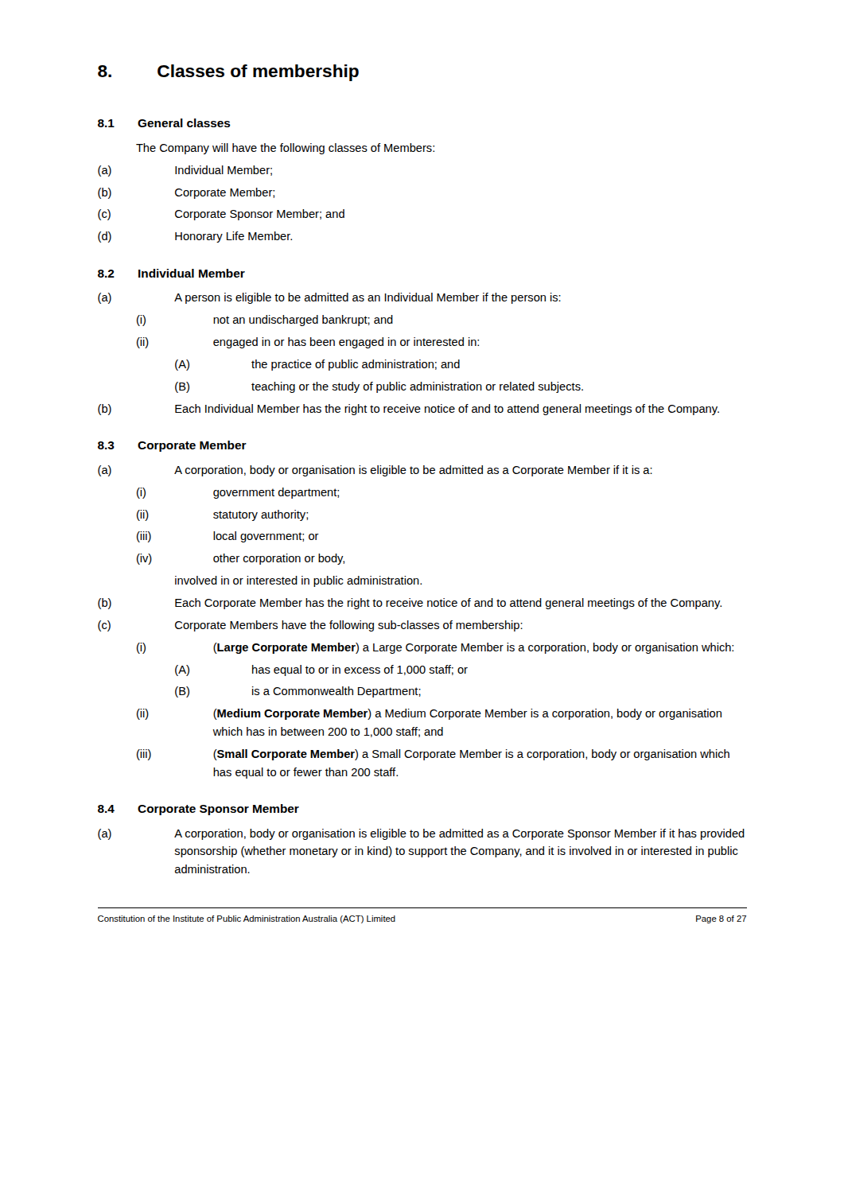8. Classes of membership
8.1 General classes
The Company will have the following classes of Members:
(a) Individual Member;
(b) Corporate Member;
(c) Corporate Sponsor Member; and
(d) Honorary Life Member.
8.2 Individual Member
(a) A person is eligible to be admitted as an Individual Member if the person is:
(i) not an undischarged bankrupt; and
(ii) engaged in or has been engaged in or interested in:
(A) the practice of public administration; and
(B) teaching or the study of public administration or related subjects.
(b) Each Individual Member has the right to receive notice of and to attend general meetings of the Company.
8.3 Corporate Member
(a) A corporation, body or organisation is eligible to be admitted as a Corporate Member if it is a:
(i) government department;
(ii) statutory authority;
(iii) local government; or
(iv) other corporation or body,
involved in or interested in public administration.
(b) Each Corporate Member has the right to receive notice of and to attend general meetings of the Company.
(c) Corporate Members have the following sub-classes of membership:
(i)(Large Corporate Member) a Large Corporate Member is a corporation, body or organisation which:
(A) has equal to or in excess of 1,000 staff; or
(B) is a Commonwealth Department;
(ii)(Medium Corporate Member) a Medium Corporate Member is a corporation, body or organisation which has in between 200 to 1,000 staff; and
(iii)(Small Corporate Member) a Small Corporate Member is a corporation, body or organisation which has equal to or fewer than 200 staff.
8.4 Corporate Sponsor Member
(a) A corporation, body or organisation is eligible to be admitted as a Corporate Sponsor Member if it has provided sponsorship (whether monetary or in kind) to support the Company, and it is involved in or interested in public administration.
Constitution of the Institute of Public Administration Australia (ACT) Limited Page 8 of 27